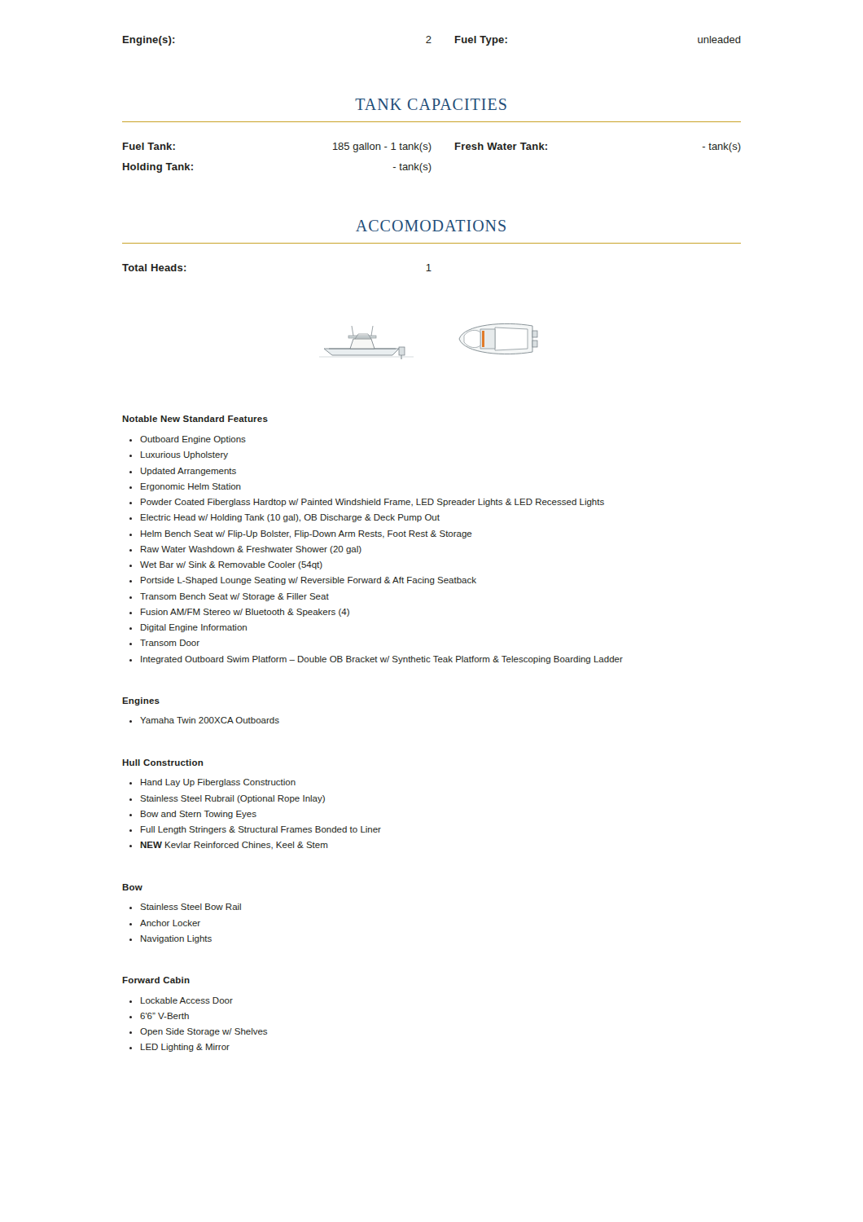| Engine(s): | 2 | Fuel Type: | unleaded |
TANK CAPACITIES
| Fuel Tank: | 185 gallon - 1 tank(s) | Fresh Water Tank: | - tank(s) |
| Holding Tank: | - tank(s) | | |
ACCOMODATIONS
| Total Heads: | 1 | | |
Notable New Standard Features
Outboard Engine Options
Luxurious Upholstery
Updated Arrangements
Ergonomic Helm Station
Powder Coated Fiberglass Hardtop w/ Painted Windshield Frame, LED Spreader Lights & LED Recessed Lights
Electric Head w/ Holding Tank (10 gal), OB Discharge & Deck Pump Out
Helm Bench Seat w/ Flip-Up Bolster, Flip-Down Arm Rests, Foot Rest & Storage
Raw Water Washdown & Freshwater Shower (20 gal)
Wet Bar w/ Sink & Removable Cooler (54qt)
Portside L-Shaped Lounge Seating w/ Reversible Forward & Aft Facing Seatback
Transom Bench Seat w/ Storage & Filler Seat
Fusion AM/FM Stereo w/ Bluetooth & Speakers (4)
Digital Engine Information
Transom Door
Integrated Outboard Swim Platform – Double OB Bracket w/ Synthetic Teak Platform & Telescoping Boarding Ladder
Engines
Yamaha Twin 200XCA Outboards
Hull Construction
Hand Lay Up Fiberglass Construction
Stainless Steel Rubrail (Optional Rope Inlay)
Bow and Stern Towing Eyes
Full Length Stringers & Structural Frames Bonded to Liner
NEW Kevlar Reinforced Chines, Keel & Stem
Bow
Stainless Steel Bow Rail
Anchor Locker
Navigation Lights
Forward Cabin
Lockable Access Door
6'6” V-Berth
Open Side Storage w/ Shelves
LED Lighting & Mirror